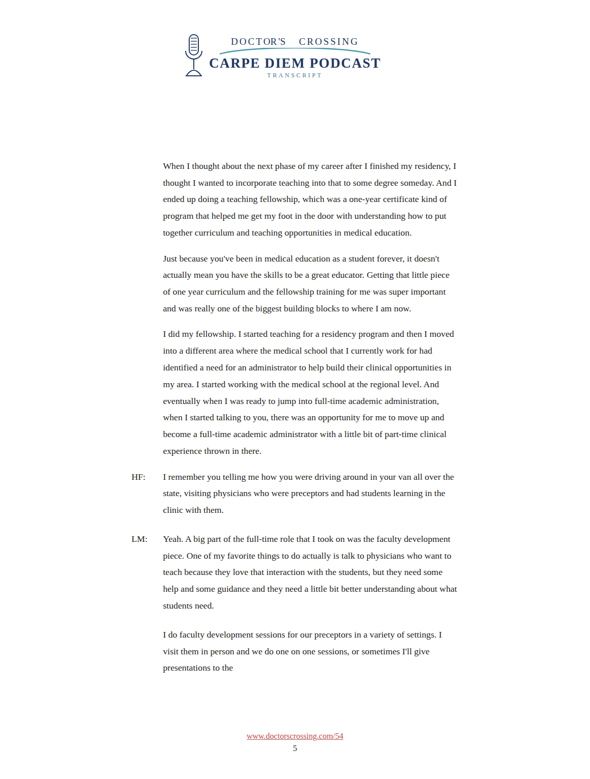DOCTOR'S CROSSING
CARPE DIEM PODCAST
TRANSCRIPT
When I thought about the next phase of my career after I finished my residency, I thought I wanted to incorporate teaching into that to some degree someday. And I ended up doing a teaching fellowship, which was a one-year certificate kind of program that helped me get my foot in the door with understanding how to put together curriculum and teaching opportunities in medical education.
Just because you've been in medical education as a student forever, it doesn't actually mean you have the skills to be a great educator. Getting that little piece of one year curriculum and the fellowship training for me was super important and was really one of the biggest building blocks to where I am now.
I did my fellowship. I started teaching for a residency program and then I moved into a different area where the medical school that I currently work for had identified a need for an administrator to help build their clinical opportunities in my area. I started working with the medical school at the regional level. And eventually when I was ready to jump into full-time academic administration, when I started talking to you, there was an opportunity for me to move up and become a full-time academic administrator with a little bit of part-time clinical experience thrown in there.
HF:
I remember you telling me how you were driving around in your van all over the state, visiting physicians who were preceptors and had students learning in the clinic with them.
LM:
Yeah. A big part of the full-time role that I took on was the faculty development piece. One of my favorite things to do actually is talk to physicians who want to teach because they love that interaction with the students, but they need some help and some guidance and they need a little bit better understanding about what students need.
I do faculty development sessions for our preceptors in a variety of settings. I visit them in person and we do one on one sessions, or sometimes I'll give presentations to the
www.doctorscrossing.com/54
5